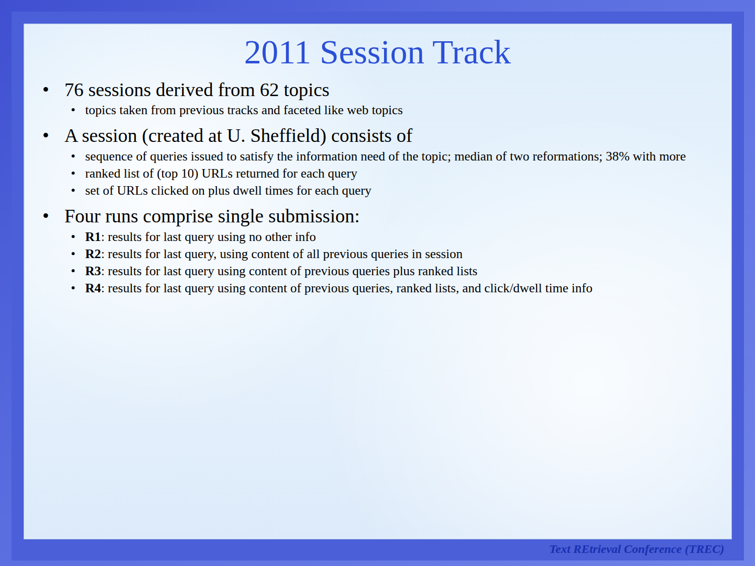2011 Session Track
•76 sessions derived from 62 topics
•topics taken from previous tracks and faceted like web topics
•A session (created at U. Sheffield) consists of
•sequence of queries issued to satisfy the information need of the topic; median of two reformations; 38% with more
•ranked list of (top 10) URLs returned for each query
•set of URLs clicked on plus dwell times for each query
•Four runs comprise single submission:
•R1: results for last query using no other info
•R2: results for last query, using content of all previous queries in session
•R3: results for last query using content of previous queries plus ranked lists
•R4: results for last query using content of previous queries, ranked lists, and click/dwell time info
Text REtrieval Conference (TREC)